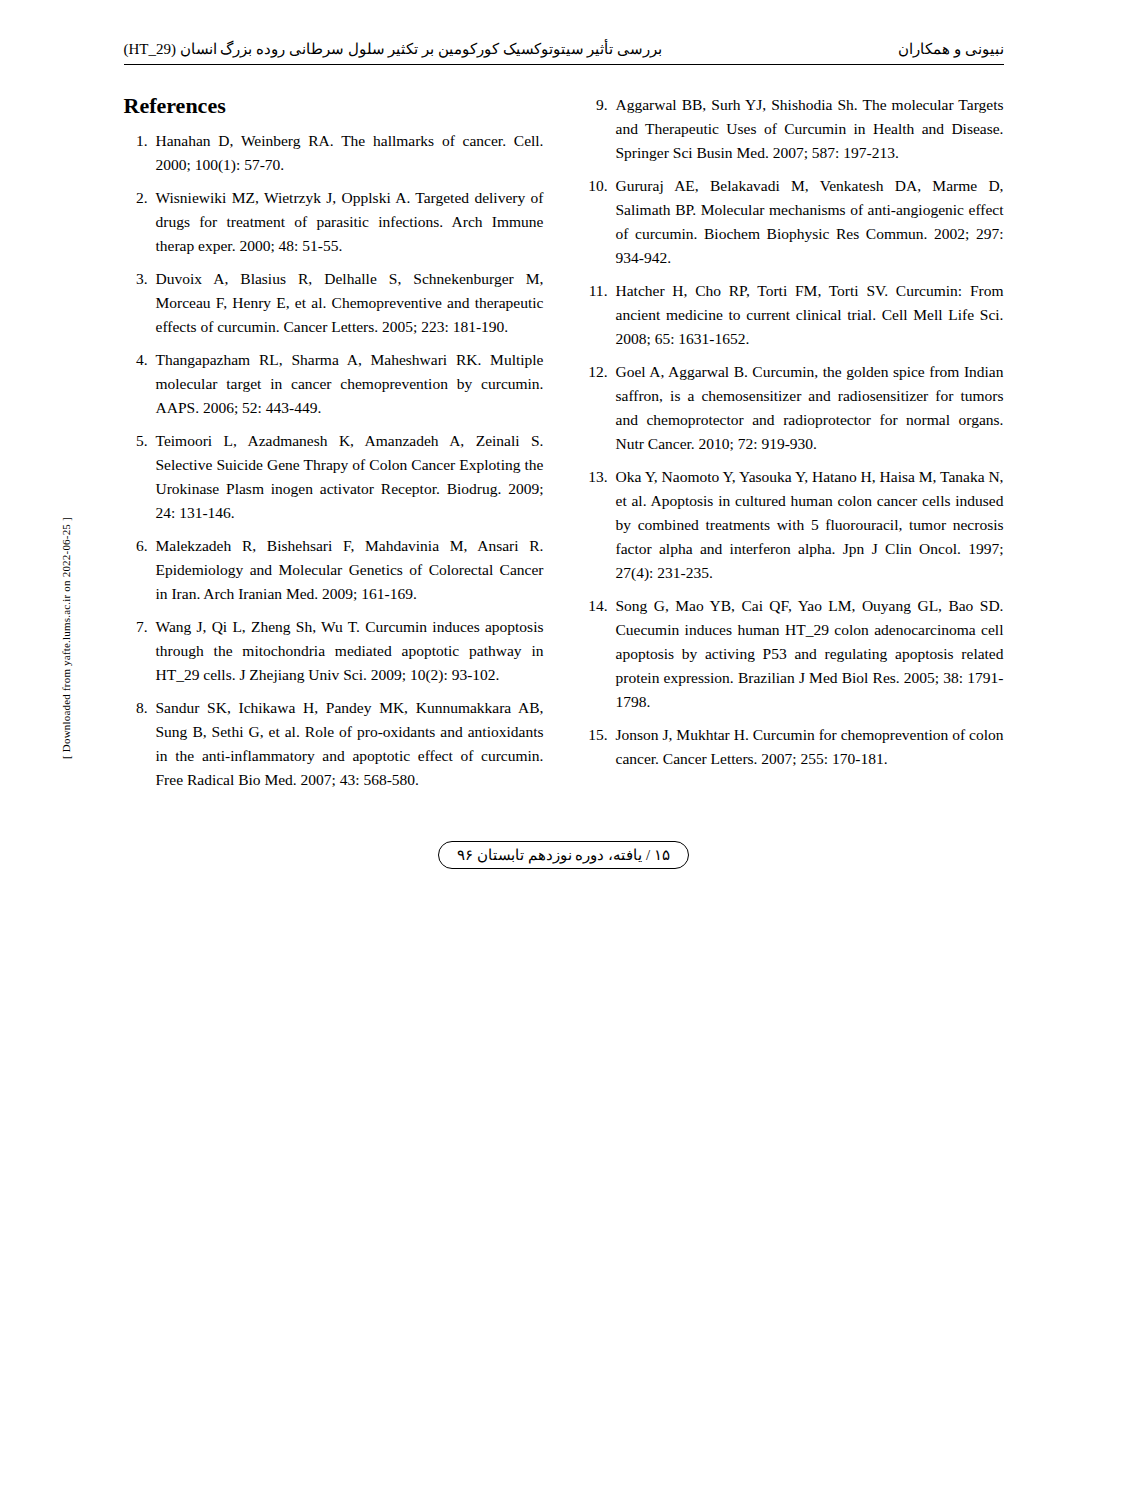نبیونی و همکاران
بررسی تأثیر سیتوتوکسیک کورکومین بر تکثیر سلول سرطانی روده بزرگ انسان (HT_29)
References
Hanahan D, Weinberg RA. The hallmarks of cancer. Cell. 2000; 100(1): 57-70.
Wisniewiki MZ, Wietrzyk J, Opplski A. Targeted delivery of drugs for treatment of parasitic infections. Arch Immune therap exper. 2000; 48: 51-55.
Duvoix A, Blasius R, Delhalle S, Schnekenburger M, Morceau F, Henry E, et al. Chemopreventive and therapeutic effects of curcumin. Cancer Letters. 2005; 223: 181-190.
Thangapazham RL, Sharma A, Maheshwari RK. Multiple molecular target in cancer chemoprevention by curcumin. AAPS. 2006; 52: 443-449.
Teimoori L, Azadmanesh K, Amanzadeh A, Zeinali S. Selective Suicide Gene Thrapy of Colon Cancer Exploting the Urokinase Plasm inogen activator Receptor. Biodrug. 2009; 24: 131-146.
Malekzadeh R, Bishehsari F, Mahdavinia M, Ansari R. Epidemiology and Molecular Genetics of Colorectal Cancer in Iran. Arch Iranian Med. 2009; 161-169.
Wang J, Qi L, Zheng Sh, Wu T. Curcumin induces apoptosis through the mitochondria mediated apoptotic pathway in HT_29 cells. J Zhejiang Univ Sci. 2009; 10(2): 93-102.
Sandur SK, Ichikawa H, Pandey MK, Kunnumakkara AB, Sung B, Sethi G, et al. Role of pro-oxidants and antioxidants in the anti-inflammatory and apoptotic effect of curcumin. Free Radical Bio Med. 2007; 43: 568-580.
Aggarwal BB, Surh YJ, Shishodia Sh. The molecular Targets and Therapeutic Uses of Curcumin in Health and Disease. Springer Sci Busin Med. 2007; 587: 197-213.
Gururaj AE, Belakavadi M, Venkatesh DA, Marme D, Salimath BP. Molecular mechanisms of anti-angiogenic effect of curcumin. Biochem Biophysic Res Commun. 2002; 297: 934-942.
Hatcher H, Cho RP, Torti FM, Torti SV. Curcumin: From ancient medicine to current clinical trial. Cell Mell Life Sci. 2008; 65: 1631-1652.
Goel A, Aggarwal B. Curcumin, the golden spice from Indian saffron, is a chemosensitizer and radiosensitizer for tumors and chemoprotector and radioprotector for normal organs. Nutr Cancer. 2010; 72: 919-930.
Oka Y, Naomoto Y, Yasouka Y, Hatano H, Haisa M, Tanaka N, et al. Apoptosis in cultured human colon cancer cells indused by combined treatments with 5 fluorouracil, tumor necrosis factor alpha and interferon alpha. Jpn J Clin Oncol. 1997; 27(4): 231-235.
Song G, Mao YB, Cai QF, Yao LM, Ouyang GL, Bao SD. Cuecumin induces human HT_29 colon adenocarcinoma cell apoptosis by activing P53 and regulating apoptosis related protein expression. Brazilian J Med Biol Res. 2005; 38: 1791-1798.
Jonson J, Mukhtar H. Curcumin for chemoprevention of colon cancer. Cancer Letters. 2007; 255: 170-181.
[ Downloaded from yafte.lums.ac.ir on 2022-06-25 ]
۱۵ / یافته، دوره نوزدهم تابستان ۹۶